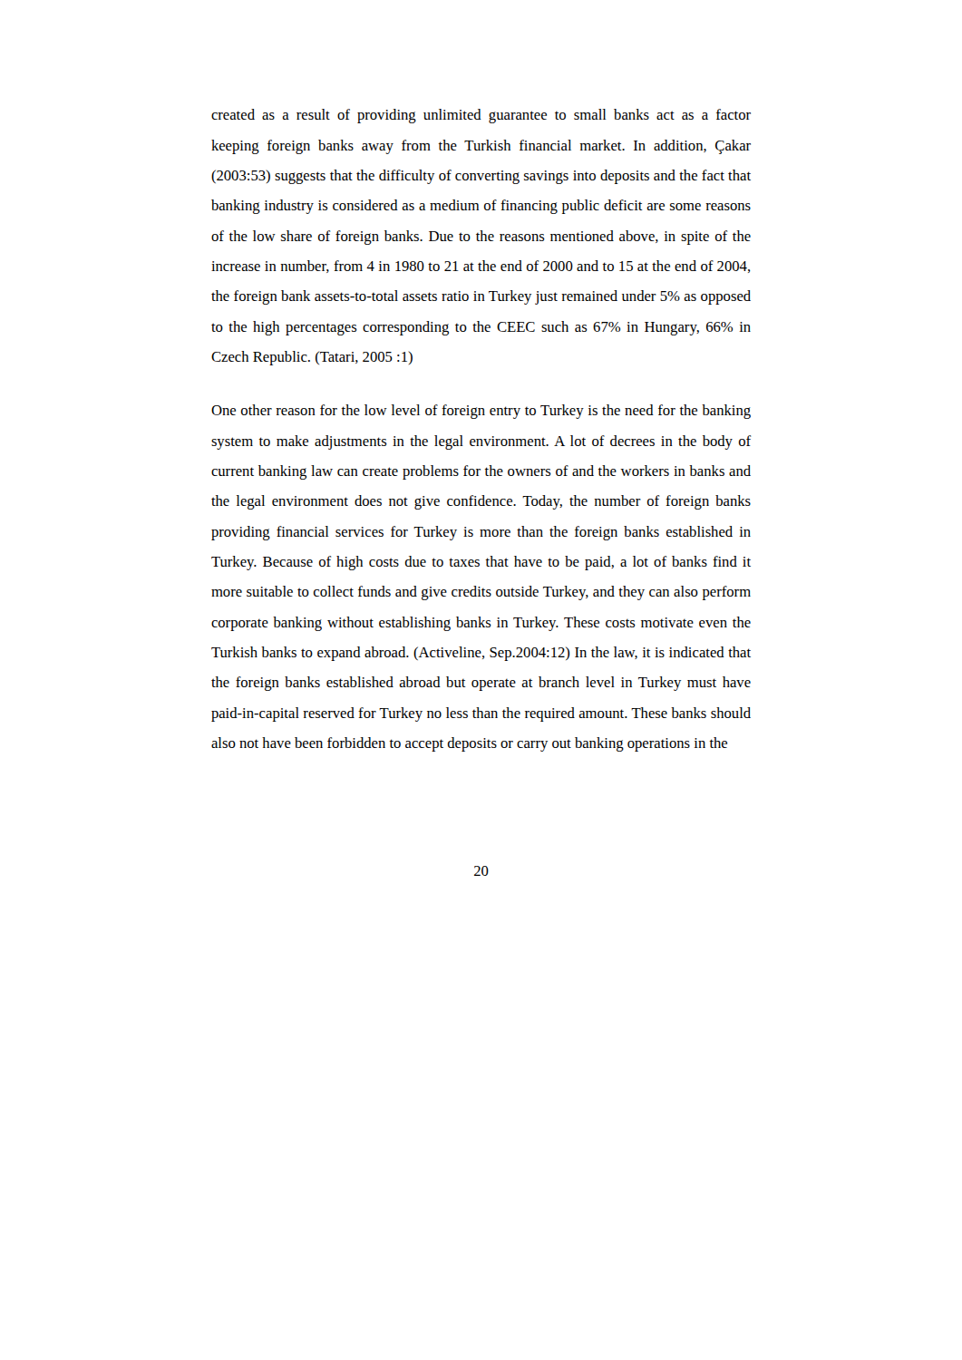created as a result of providing unlimited guarantee to small banks act as a factor keeping foreign banks away from the Turkish financial market. In addition, Çakar (2003:53) suggests that the difficulty of converting savings into deposits and the fact that banking industry is considered as a medium of financing public deficit are some reasons of the low share of foreign banks. Due to the reasons mentioned above, in spite of the increase in number, from 4 in 1980 to 21 at the end of 2000 and to 15 at the end of 2004, the foreign bank assets-to-total assets ratio in Turkey just remained under 5% as opposed to the high percentages corresponding to the CEEC such as 67% in Hungary, 66% in Czech Republic. (Tatari, 2005 :1)
One other reason for the low level of foreign entry to Turkey is the need for the banking system to make adjustments in the legal environment. A lot of decrees in the body of current banking law can create problems for the owners of and the workers in banks and the legal environment does not give confidence. Today, the number of foreign banks providing financial services for Turkey is more than the foreign banks established in Turkey. Because of high costs due to taxes that have to be paid, a lot of banks find it more suitable to collect funds and give credits outside Turkey, and they can also perform corporate banking without establishing banks in Turkey. These costs motivate even the Turkish banks to expand abroad. (Activeline, Sep.2004:12) In the law, it is indicated that the foreign banks established abroad but operate at branch level in Turkey must have paid-in-capital reserved for Turkey no less than the required amount. These banks should also not have been forbidden to accept deposits or carry out banking operations in the
20